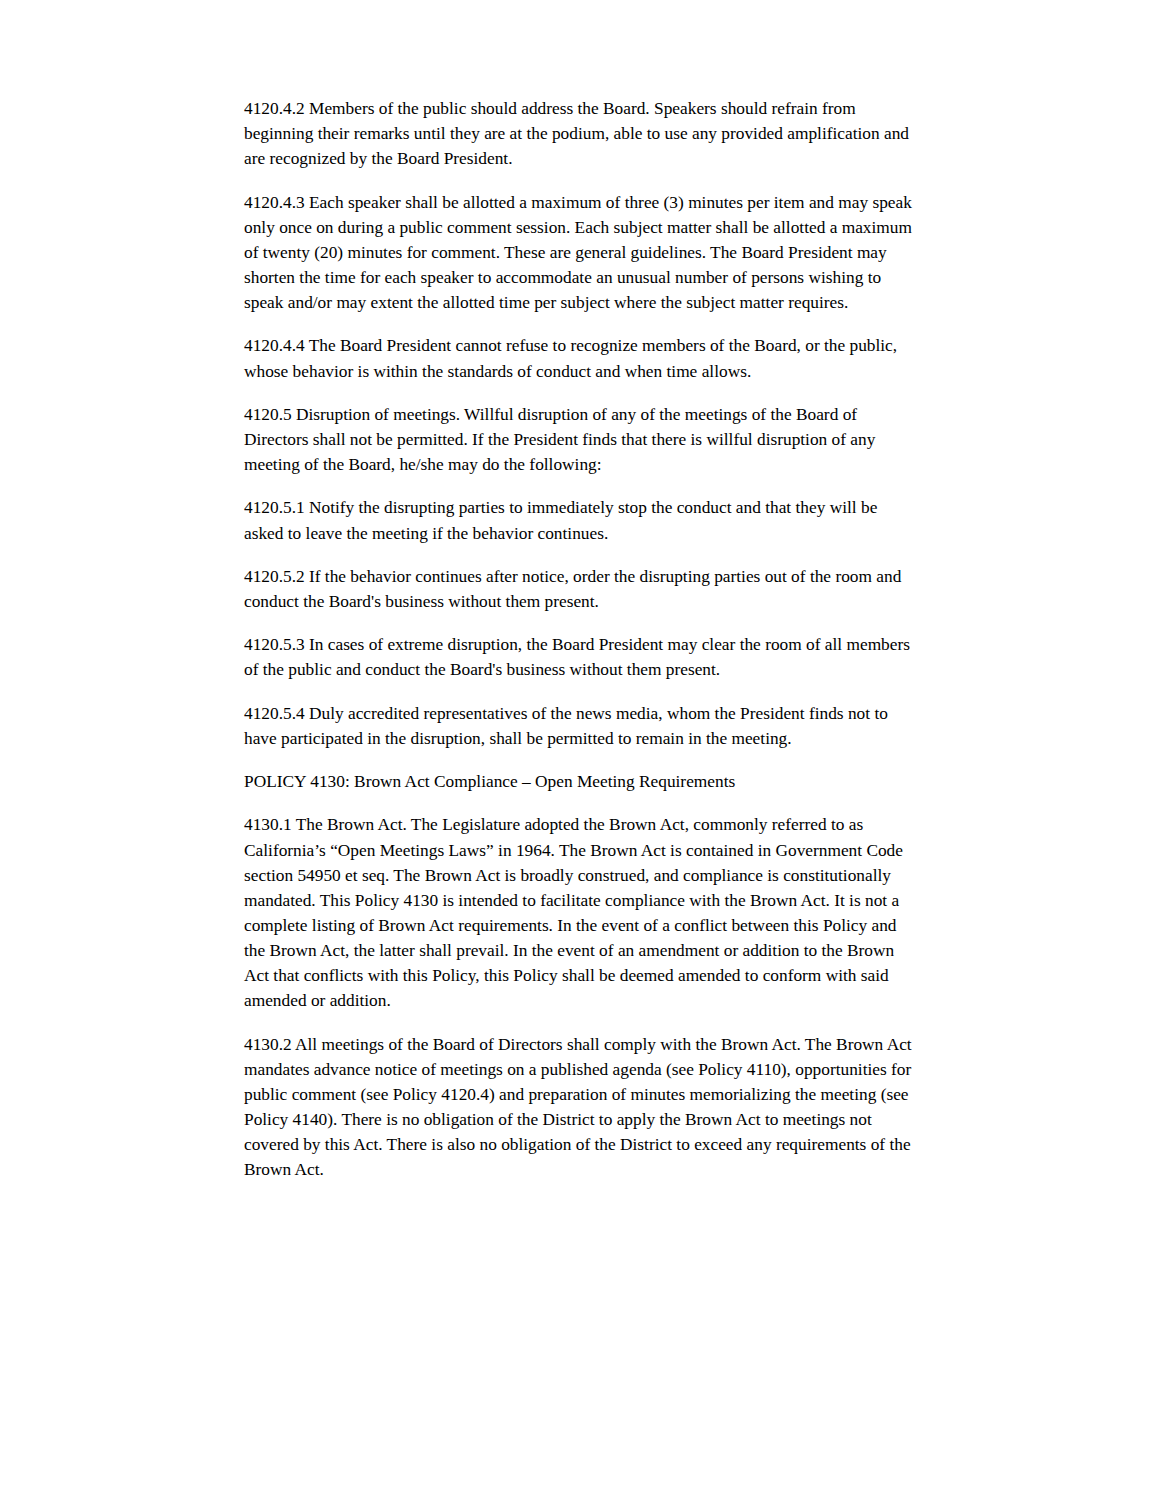4120.4.2 Members of the public should address the Board. Speakers should refrain from beginning their remarks until they are at the podium, able to use any provided amplification and are recognized by the Board President.
4120.4.3 Each speaker shall be allotted a maximum of three (3) minutes per item and may speak only once on during a public comment session. Each subject matter shall be allotted a maximum of twenty (20) minutes for comment. These are general guidelines. The Board President may shorten the time for each speaker to accommodate an unusual number of persons wishing to speak and/or may extent the allotted time per subject where the subject matter requires.
4120.4.4 The Board President cannot refuse to recognize members of the Board, or the public, whose behavior is within the standards of conduct and when time allows.
4120.5 Disruption of meetings. Willful disruption of any of the meetings of the Board of Directors shall not be permitted. If the President finds that there is willful disruption of any meeting of the Board, he/she may do the following:
4120.5.1 Notify the disrupting parties to immediately stop the conduct and that they will be asked to leave the meeting if the behavior continues.
4120.5.2 If the behavior continues after notice, order the disrupting parties out of the room and conduct the Board's business without them present.
4120.5.3 In cases of extreme disruption, the Board President may clear the room of all members of the public and conduct the Board's business without them present.
4120.5.4 Duly accredited representatives of the news media, whom the President finds not to have participated in the disruption, shall be permitted to remain in the meeting.
POLICY 4130: Brown Act Compliance – Open Meeting Requirements
4130.1 The Brown Act. The Legislature adopted the Brown Act, commonly referred to as California’s “Open Meetings Laws” in 1964. The Brown Act is contained in Government Code section 54950 et seq. The Brown Act is broadly construed, and compliance is constitutionally mandated. This Policy 4130 is intended to facilitate compliance with the Brown Act. It is not a complete listing of Brown Act requirements. In the event of a conflict between this Policy and the Brown Act, the latter shall prevail. In the event of an amendment or addition to the Brown Act that conflicts with this Policy, this Policy shall be deemed amended to conform with said amended or addition.
4130.2 All meetings of the Board of Directors shall comply with the Brown Act. The Brown Act mandates advance notice of meetings on a published agenda (see Policy 4110), opportunities for public comment (see Policy 4120.4) and preparation of minutes memorializing the meeting (see Policy 4140). There is no obligation of the District to apply the Brown Act to meetings not covered by this Act. There is also no obligation of the District to exceed any requirements of the Brown Act.